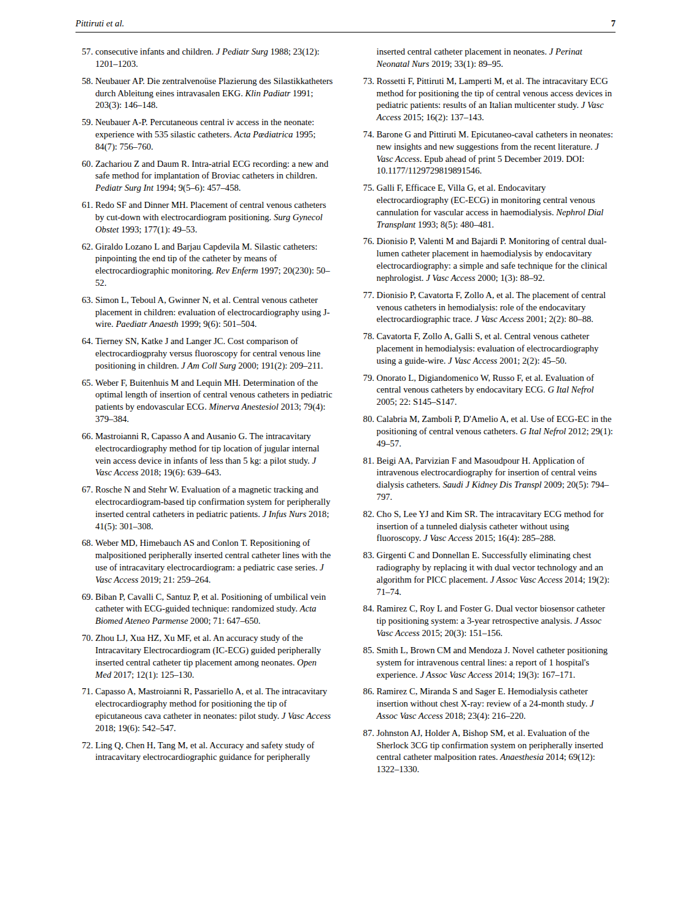Pittiruti et al. 7
consecutive infants and children. J Pediatr Surg 1988; 23(12): 1201–1203.
Neubauer AP. Die zentralvenoüse Plazierung des Silastikkatheters durch Ableitung eines intravasalen EKG. Klin Padiatr 1991; 203(3): 146–148.
Neubauer A-P. Percutaneous central iv access in the neonate: experience with 535 silastic catheters. Acta Pædiatrica 1995; 84(7): 756–760.
Zachariou Z and Daum R. Intra-atrial ECG recording: a new and safe method for implantation of Broviac catheters in children. Pediatr Surg Int 1994; 9(5–6): 457–458.
Redo SF and Dinner MH. Placement of central venous catheters by cut-down with electrocardiogram positioning. Surg Gynecol Obstet 1993; 177(1): 49–53.
Giraldo Lozano L and Barjau Capdevila M. Silastic catheters: pinpointing the end tip of the catheter by means of electrocardiographic monitoring. Rev Enferm 1997; 20(230): 50–52.
Simon L, Teboul A, Gwinner N, et al. Central venous catheter placement in children: evaluation of electrocardiography using J-wire. Paediatr Anaesth 1999; 9(6): 501–504.
Tierney SN, Katke J and Langer JC. Cost comparison of electrocardiogprahy versus fluoroscopy for central venous line positioning in children. J Am Coll Surg 2000; 191(2): 209–211.
Weber F, Buitenhuis M and Lequin MH. Determination of the optimal length of insertion of central venous catheters in pediatric patients by endovascular ECG. Minerva Anestesiol 2013; 79(4): 379–384.
Mastroianni R, Capasso A and Ausanio G. The intracavitary electrocardiography method for tip location of jugular internal vein access device in infants of less than 5 kg: a pilot study. J Vasc Access 2018; 19(6): 639–643.
Rosche N and Stehr W. Evaluation of a magnetic tracking and electrocardiogram-based tip confirmation system for peripherally inserted central catheters in pediatric patients. J Infus Nurs 2018; 41(5): 301–308.
Weber MD, Himebauch AS and Conlon T. Repositioning of malpositioned peripherally inserted central catheter lines with the use of intracavitary electrocardiogram: a pediatric case series. J Vasc Access 2019; 21: 259–264.
Biban P, Cavalli C, Santuz P, et al. Positioning of umbilical vein catheter with ECG-guided technique: randomized study. Acta Biomed Ateneo Parmense 2000; 71: 647–650.
Zhou LJ, Xua HZ, Xu MF, et al. An accuracy study of the Intracavitary Electrocardiogram (IC-ECG) guided peripherally inserted central catheter tip placement among neonates. Open Med 2017; 12(1): 125–130.
Capasso A, Mastroianni R, Passariello A, et al. The intracavitary electrocardiography method for positioning the tip of epicutaneous cava catheter in neonates: pilot study. J Vasc Access 2018; 19(6): 542–547.
Ling Q, Chen H, Tang M, et al. Accuracy and safety study of intracavitary electrocardiographic guidance for peripherally inserted central catheter placement in neonates. J Perinat Neonatal Nurs 2019; 33(1): 89–95.
Rossetti F, Pittiruti M, Lamperti M, et al. The intracavitary ECG method for positioning the tip of central venous access devices in pediatric patients: results of an Italian multicenter study. J Vasc Access 2015; 16(2): 137–143.
Barone G and Pittiruti M. Epicutaneo-caval catheters in neonates: new insights and new suggestions from the recent literature. J Vasc Access. Epub ahead of print 5 December 2019. DOI: 10.1177/1129729819891546.
Galli F, Efficace E, Villa G, et al. Endocavitary electrocardiography (EC-ECG) in monitoring central venous cannulation for vascular access in haemodialysis. Nephrol Dial Transplant 1993; 8(5): 480–481.
Dionisio P, Valenti M and Bajardi P. Monitoring of central dual-lumen catheter placement in haemodialysis by endocavitary electrocardiography: a simple and safe technique for the clinical nephrologist. J Vasc Access 2000; 1(3): 88–92.
Dionisio P, Cavatorta F, Zollo A, et al. The placement of central venous catheters in hemodialysis: role of the endocavitary electrocardiographic trace. J Vasc Access 2001; 2(2): 80–88.
Cavatorta F, Zollo A, Galli S, et al. Central venous catheter placement in hemodialysis: evaluation of electrocardiography using a guide-wire. J Vasc Access 2001; 2(2): 45–50.
Onorato L, Digiandomenico W, Russo F, et al. Evaluation of central venous catheters by endocavitary ECG. G Ital Nefrol 2005; 22: S145–S147.
Calabria M, Zamboli P, D'Amelio A, et al. Use of ECG-EC in the positioning of central venous catheters. G Ital Nefrol 2012; 29(1): 49–57.
Beigi AA, Parvizian F and Masoudpour H. Application of intravenous electrocardiography for insertion of central veins dialysis catheters. Saudi J Kidney Dis Transpl 2009; 20(5): 794–797.
Cho S, Lee YJ and Kim SR. The intracavitary ECG method for insertion of a tunneled dialysis catheter without using fluoroscopy. J Vasc Access 2015; 16(4): 285–288.
Girgenti C and Donnellan E. Successfully eliminating chest radiography by replacing it with dual vector technology and an algorithm for PICC placement. J Assoc Vasc Access 2014; 19(2): 71–74.
Ramirez C, Roy L and Foster G. Dual vector biosensor catheter tip positioning system: a 3-year retrospective analysis. J Assoc Vasc Access 2015; 20(3): 151–156.
Smith L, Brown CM and Mendoza J. Novel catheter positioning system for intravenous central lines: a report of 1 hospital's experience. J Assoc Vasc Access 2014; 19(3): 167–171.
Ramirez C, Miranda S and Sager E. Hemodialysis catheter insertion without chest X-ray: review of a 24-month study. J Assoc Vasc Access 2018; 23(4): 216–220.
Johnston AJ, Holder A, Bishop SM, et al. Evaluation of the Sherlock 3CG tip confirmation system on peripherally inserted central catheter malposition rates. Anaesthesia 2014; 69(12): 1322–1330.